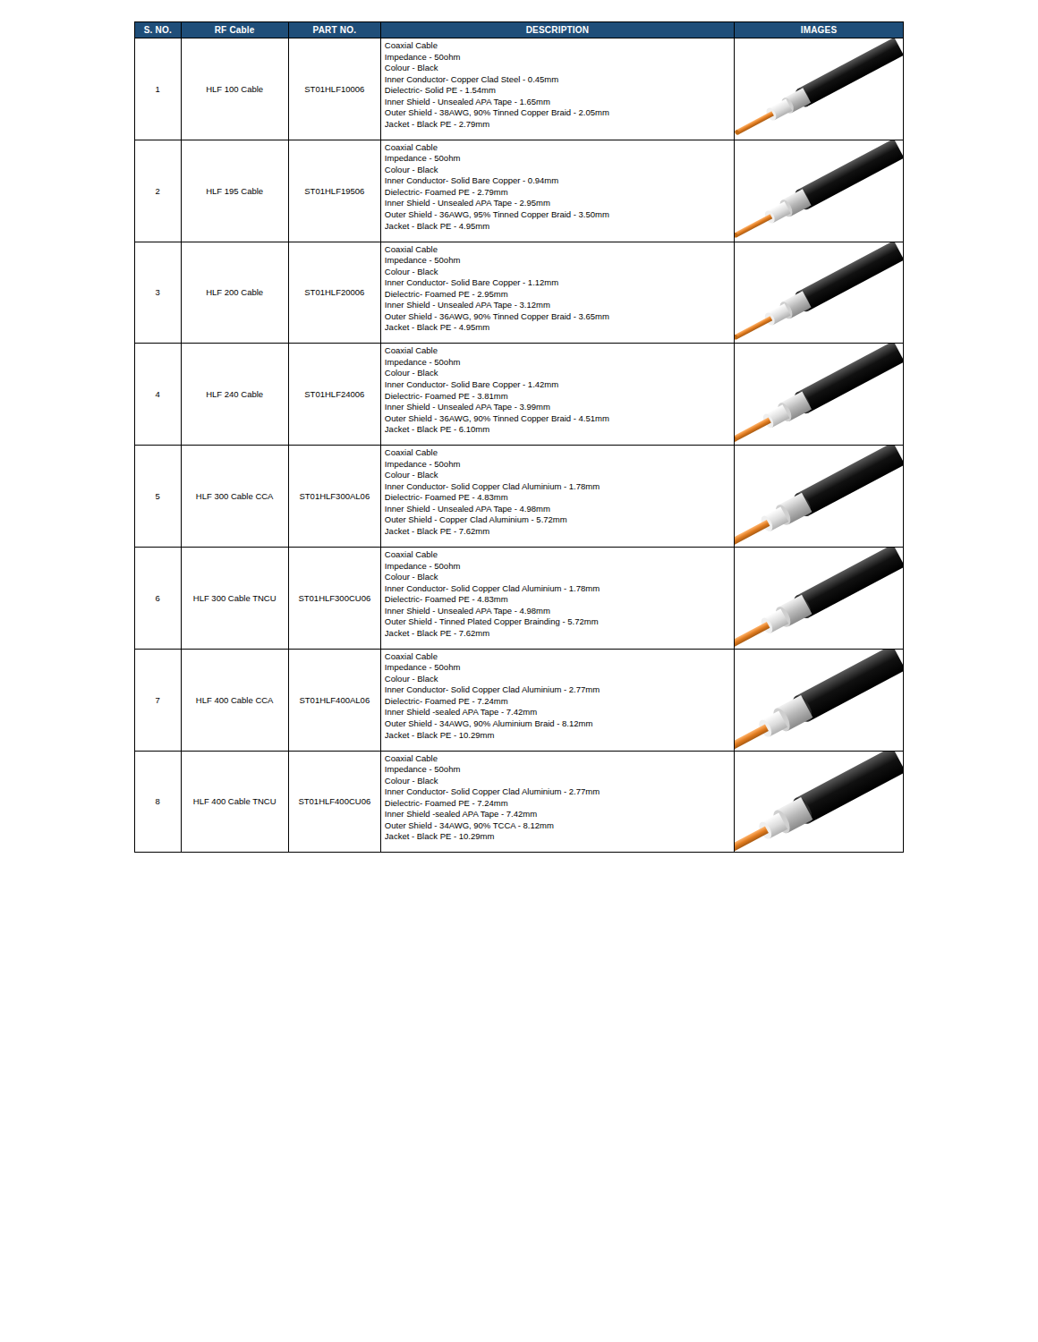| S. NO. | RF Cable | PART NO. | DESCRIPTION | IMAGES |
| --- | --- | --- | --- | --- |
| 1 | HLF 100 Cable | ST01HLF10006 | Coaxial Cable Impedance - 50ohm Colour - Black Inner Conductor- Copper Clad Steel - 0.45mm Dielectric- Solid PE - 1.54mm Inner Shield - Unsealed APA Tape - 1.65mm Outer Shield - 38AWG, 90% Tinned Copper Braid - 2.05mm Jacket - Black PE - 2.79mm | |
| 2 | HLF 195 Cable | ST01HLF19506 | Coaxial Cable Impedance - 50ohm Colour - Black Inner Conductor- Solid Bare Copper - 0.94mm Dielectric- Foamed PE - 2.79mm Inner Shield - Unsealed APA Tape - 2.95mm Outer Shield - 36AWG, 95% Tinned Copper Braid - 3.50mm Jacket - Black PE - 4.95mm | |
| 3 | HLF 200 Cable | ST01HLF20006 | Coaxial Cable Impedance - 50ohm Colour - Black Inner Conductor- Solid Bare Copper - 1.12mm Dielectric- Foamed PE - 2.95mm Inner Shield - Unsealed APA Tape - 3.12mm Outer Shield - 36AWG, 90% Tinned Copper Braid - 3.65mm Jacket - Black PE - 4.95mm | |
| 4 | HLF 240 Cable | ST01HLF24006 | Coaxial Cable Impedance - 50ohm Colour - Black Inner Conductor- Solid Bare Copper - 1.42mm Dielectric- Foamed PE - 3.81mm Inner Shield - Unsealed APA Tape - 3.99mm Outer Shield - 36AWG, 90% Tinned Copper Braid - 4.51mm Jacket - Black PE - 6.10mm | |
| 5 | HLF 300 Cable CCA | ST01HLF300AL06 | Coaxial Cable Impedance - 50ohm Colour - Black Inner Conductor- Solid Copper Clad Aluminium - 1.78mm Dielectric- Foamed PE - 4.83mm Inner Shield - Unsealed APA Tape - 4.98mm Outer Shield - Copper Clad Aluminium - 5.72mm Jacket - Black PE - 7.62mm | |
| 6 | HLF 300 Cable TNCU | ST01HLF300CU06 | Coaxial Cable Impedance - 50ohm Colour - Black Inner Conductor- Solid Copper Clad Aluminium - 1.78mm Dielectric- Foamed PE - 4.83mm Inner Shield - Unsealed APA Tape - 4.98mm Outer Shield - Tinned Plated Copper Brainding - 5.72mm Jacket - Black PE - 7.62mm | |
| 7 | HLF 400 Cable CCA | ST01HLF400AL06 | Coaxial Cable Impedance - 50ohm Colour - Black Inner Conductor- Solid Copper Clad Aluminium - 2.77mm Dielectric- Foamed PE - 7.24mm Inner Shield -sealed APA Tape - 7.42mm Outer Shield - 34AWG, 90% Aluminium Braid - 8.12mm Jacket - Black PE - 10.29mm | |
| 8 | HLF 400 Cable TNCU | ST01HLF400CU06 | Coaxial Cable Impedance - 50ohm Colour - Black Inner Conductor- Solid Copper Clad Aluminium - 2.77mm Dielectric- Foamed PE - 7.24mm Inner Shield -sealed APA Tape - 7.42mm Outer Shield - 34AWG, 90% TCCA - 8.12mm Jacket - Black PE - 10.29mm | |